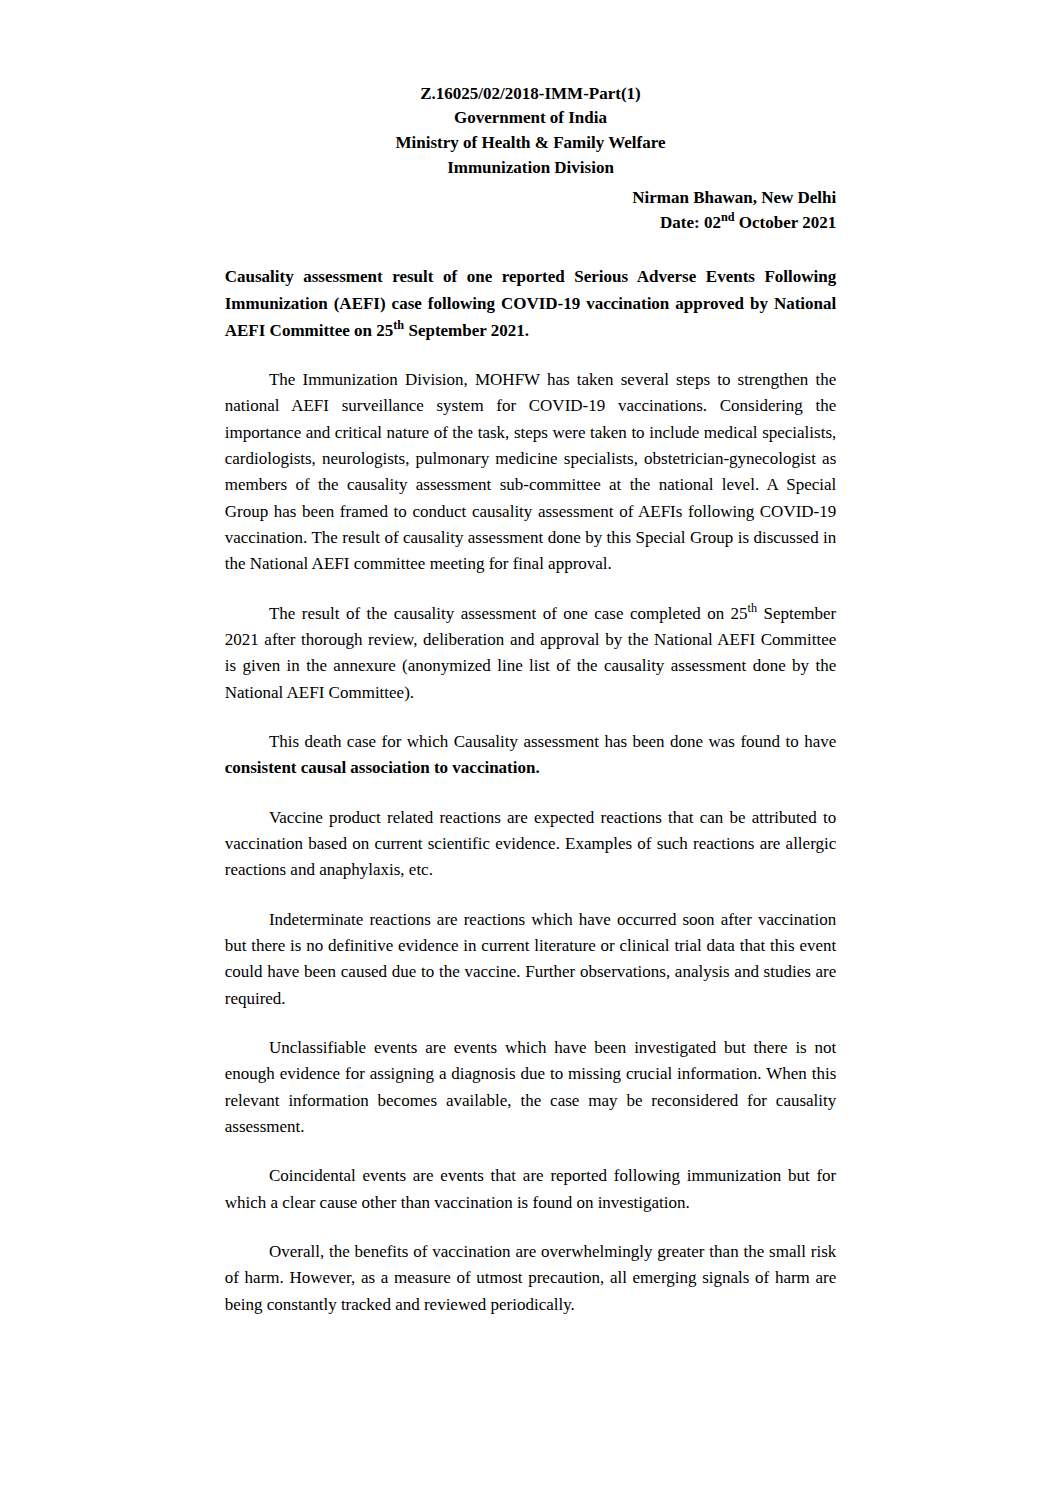Z.16025/02/2018-IMM-Part(1)
Government of India
Ministry of Health & Family Welfare
Immunization Division
Nirman Bhawan, New Delhi
Date: 02nd October 2021
Causality assessment result of one reported Serious Adverse Events Following Immunization (AEFI) case following COVID-19 vaccination approved by National AEFI Committee on 25th September 2021.
The Immunization Division, MOHFW has taken several steps to strengthen the national AEFI surveillance system for COVID-19 vaccinations. Considering the importance and critical nature of the task, steps were taken to include medical specialists, cardiologists, neurologists, pulmonary medicine specialists, obstetrician-gynecologist as members of the causality assessment sub-committee at the national level. A Special Group has been framed to conduct causality assessment of AEFIs following COVID-19 vaccination. The result of causality assessment done by this Special Group is discussed in the National AEFI committee meeting for final approval.
The result of the causality assessment of one case completed on 25th September 2021 after thorough review, deliberation and approval by the National AEFI Committee is given in the annexure (anonymized line list of the causality assessment done by the National AEFI Committee).
This death case for which Causality assessment has been done was found to have consistent causal association to vaccination.
Vaccine product related reactions are expected reactions that can be attributed to vaccination based on current scientific evidence. Examples of such reactions are allergic reactions and anaphylaxis, etc.
Indeterminate reactions are reactions which have occurred soon after vaccination but there is no definitive evidence in current literature or clinical trial data that this event could have been caused due to the vaccine. Further observations, analysis and studies are required.
Unclassifiable events are events which have been investigated but there is not enough evidence for assigning a diagnosis due to missing crucial information. When this relevant information becomes available, the case may be reconsidered for causality assessment.
Coincidental events are events that are reported following immunization but for which a clear cause other than vaccination is found on investigation.
Overall, the benefits of vaccination are overwhelmingly greater than the small risk of harm. However, as a measure of utmost precaution, all emerging signals of harm are being constantly tracked and reviewed periodically.